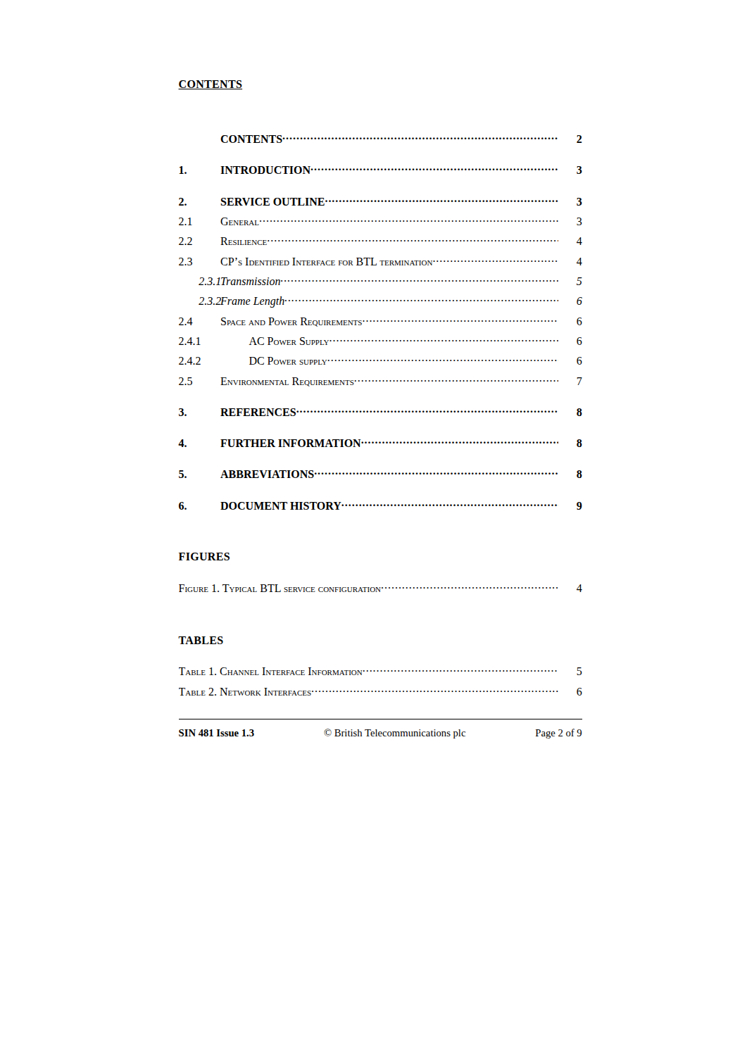CONTENTS
| | CONTENTS | 2 |
| 1. | INTRODUCTION | 3 |
| 2. | SERVICE OUTLINE | 3 |
| 2.1 | General | 3 |
| 2.2 | Resilience | 4 |
| 2.3 | CP’s Identified Interface for BTL termination | 4 |
| 2.3.1 | Transmission | 5 |
| 2.3.2 | Frame Length | 6 |
| 2.4 | Space and Power Requirements | 6 |
| 2.4.1 | AC Power Supply | 6 |
| 2.4.2 | DC Power supply | 6 |
| 2.5 | Environmental Requirements | 7 |
| 3. | REFERENCES | 8 |
| 4. | FURTHER INFORMATION | 8 |
| 5. | ABBREVIATIONS | 8 |
| 6. | DOCUMENT HISTORY | 9 |
FIGURES
| Figure 1. Typical BTL service configuration | 4 |
TABLES
| Table 1. Channel Interface Information | 5 |
| Table 2. Network Interfaces | 6 |
SIN 481 Issue 1.3
© British Telecommunications plc
Page 2 of 9